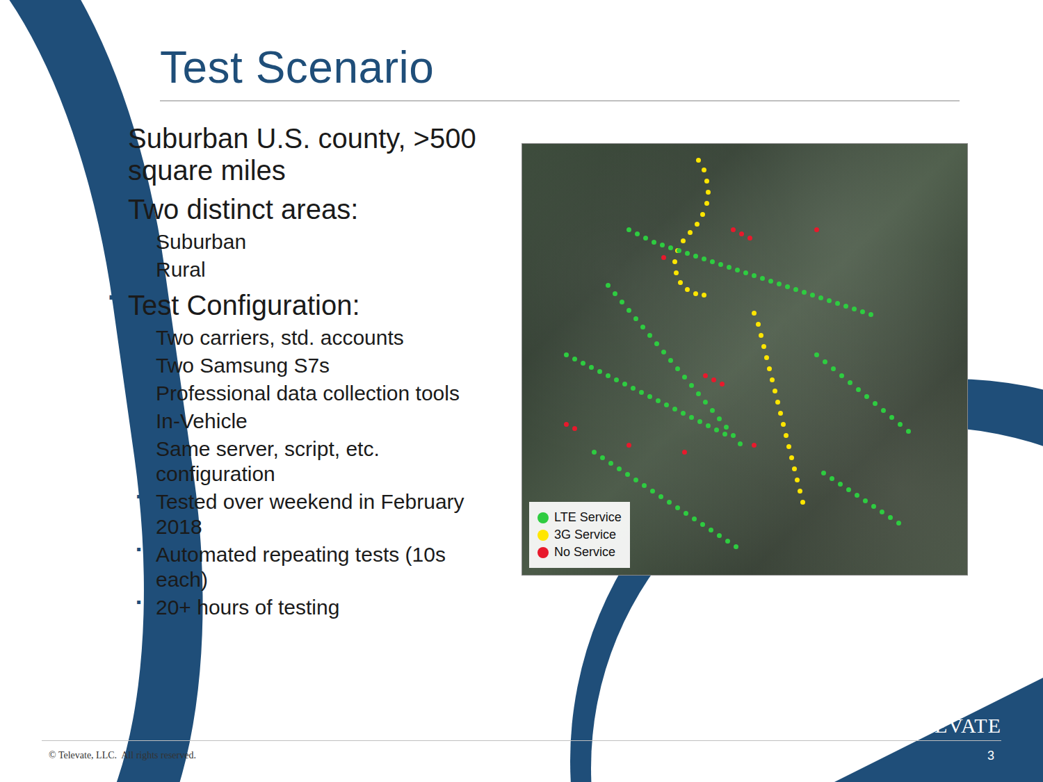Test Scenario
Suburban U.S. county, >500 square miles
Two distinct areas:
Suburban
Rural
Test Configuration:
Two carriers, std. accounts
Two Samsung S7s
Professional data collection tools
In-Vehicle
Same server, script, etc. configuration
Tested over weekend in February 2018
Automated repeating tests (10s each)
20+ hours of testing
LTE Service
3G Service
No Service
TELEVATE
© Televate, LLC. All rights reserved.
3